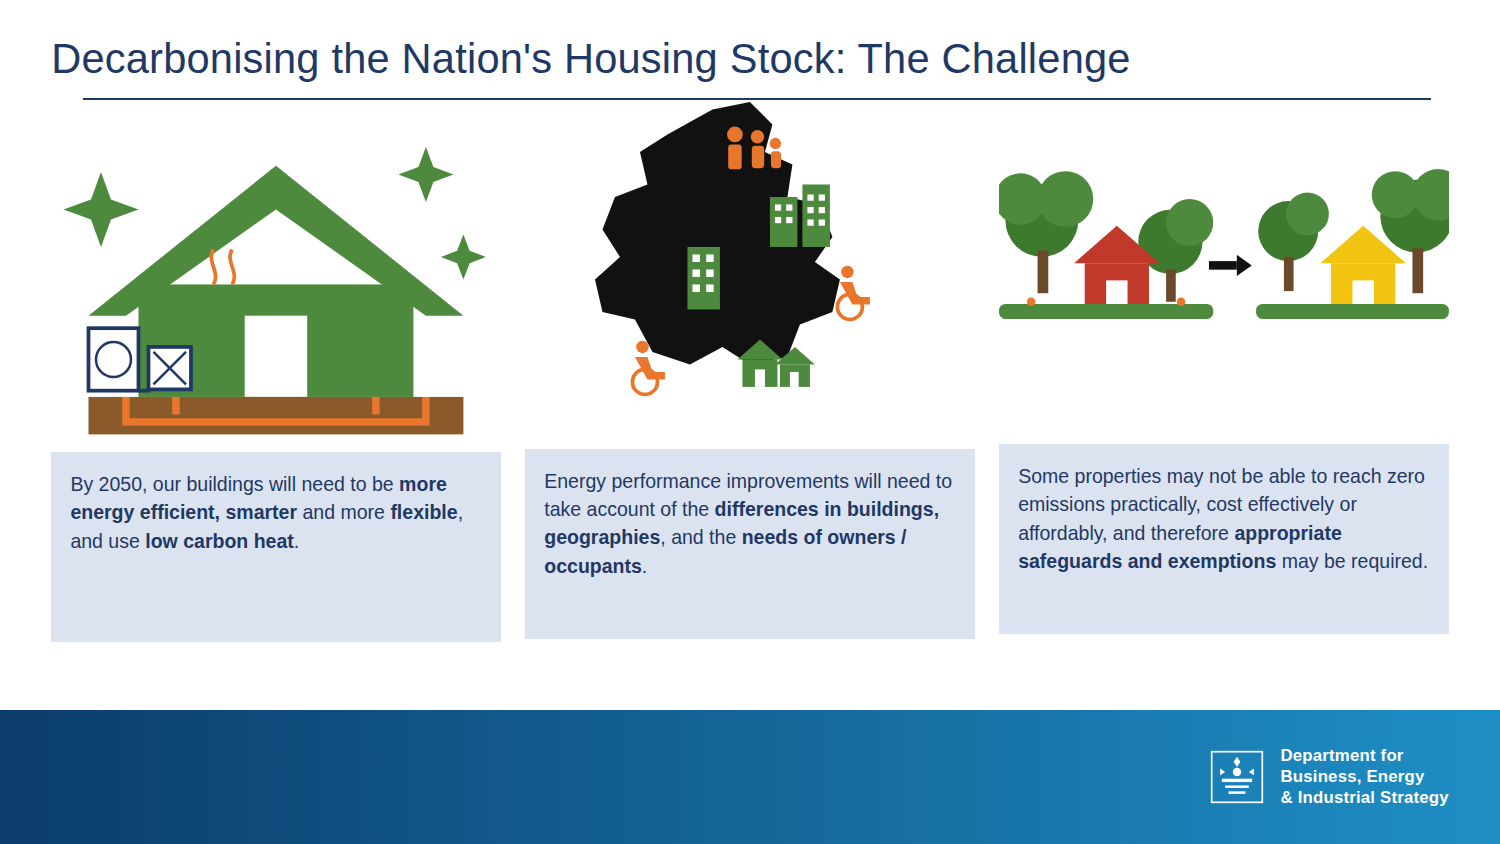Decarbonising the Nation's Housing Stock: The Challenge
By 2050, our buildings will need to be more energy efficient, smarter and more flexible, and use low carbon heat.
Energy performance improvements will need to take account of the differences in buildings, geographies, and the needs of owners / occupants.
Some properties may not be able to reach zero emissions practically, cost effectively or affordably, and therefore appropriate safeguards and exemptions may be required.
Department for
Business, Energy
& Industrial Strategy